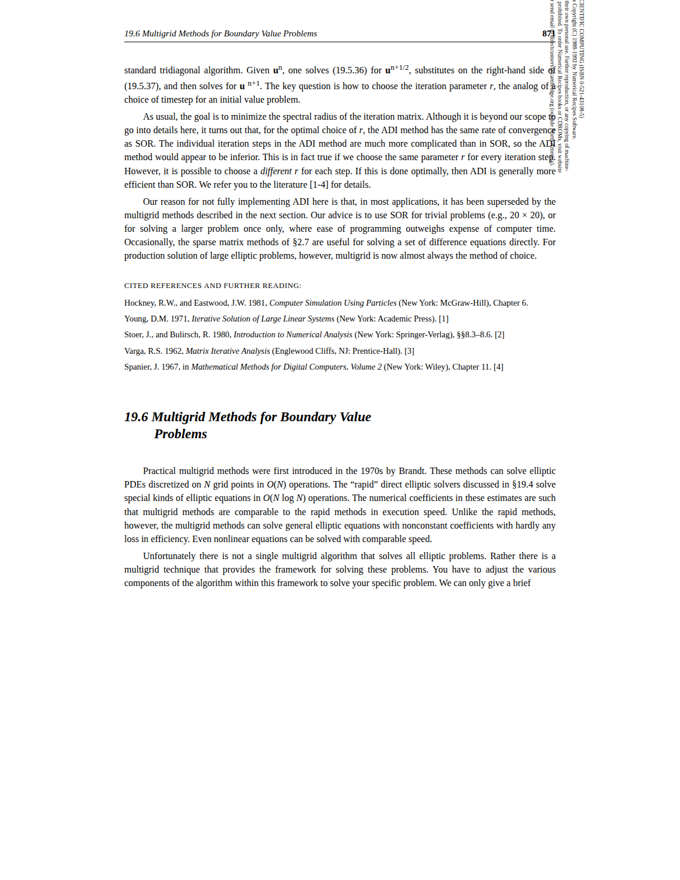Sample page from NUMERICAL RECIPES IN C: THE ART OF SCIENTIFIC COMPUTING (ISBN 0-521-43108-5)
Copyright (C) 1988-1992 by Cambridge University Press. Programs Copyright (C) 1988-1992 by Numerical Recipes Software.
Permission is granted for internet users to make one paper copy for their own personal use. Further reproduction, or any copying of machine-
readable files (including this one) to any server computer, is strictly prohibited. To order Numerical Recipes books or CDROMs, visit website
http://www.nr.com or call 1-800-872-7423 (North America only), or send email to directcustserv@cambridge.org (outside North America).
19.6 Multigrid Methods for Boundary Value Problems 871
standard tridiagonal algorithm. Given un, one solves (19.5.36) for un+1/2, substitutes on the right-hand side of (19.5.37), and then solves for u n+1. The key question is how to choose the iteration parameter r, the analog of a choice of timestep for an initial value problem.
As usual, the goal is to minimize the spectral radius of the iteration matrix. Although it is beyond our scope to go into details here, it turns out that, for the optimal choice of r, the ADI method has the same rate of convergence as SOR. The individual iteration steps in the ADI method are much more complicated than in SOR, so the ADI method would appear to be inferior. This is in fact true if we choose the same parameter r for every iteration step. However, it is possible to choose a different r for each step. If this is done optimally, then ADI is generally more efficient than SOR. We refer you to the literature [1-4] for details.
Our reason for not fully implementing ADI here is that, in most applications, it has been superseded by the multigrid methods described in the next section. Our advice is to use SOR for trivial problems (e.g., 20 × 20), or for solving a larger problem once only, where ease of programming outweighs expense of computer time. Occasionally, the sparse matrix methods of §2.7 are useful for solving a set of difference equations directly. For production solution of large elliptic problems, however, multigrid is now almost always the method of choice.
CITED REFERENCES AND FURTHER READING:
Hockney, R.W., and Eastwood, J.W. 1981, Computer Simulation Using Particles (New York: McGraw-Hill), Chapter 6.
Young, D.M. 1971, Iterative Solution of Large Linear Systems (New York: Academic Press). [1]
Stoer, J., and Bulirsch, R. 1980, Introduction to Numerical Analysis (New York: Springer-Verlag), §§8.3–8.6. [2]
Varga, R.S. 1962, Matrix Iterative Analysis (Englewood Cliffs, NJ: Prentice-Hall). [3]
Spanier, J. 1967, in Mathematical Methods for Digital Computers, Volume 2 (New York: Wiley), Chapter 11. [4]
19.6 Multigrid Methods for Boundary Value Problems
Practical multigrid methods were first introduced in the 1970s by Brandt. These methods can solve elliptic PDEs discretized on N grid points in O(N) operations. The “rapid” direct elliptic solvers discussed in §19.4 solve special kinds of elliptic equations in O(N log N) operations. The numerical coefficients in these estimates are such that multigrid methods are comparable to the rapid methods in execution speed. Unlike the rapid methods, however, the multigrid methods can solve general elliptic equations with nonconstant coefficients with hardly any loss in efficiency. Even nonlinear equations can be solved with comparable speed.
Unfortunately there is not a single multigrid algorithm that solves all elliptic problems. Rather there is a multigrid technique that provides the framework for solving these problems. You have to adjust the various components of the algorithm within this framework to solve your specific problem. We can only give a brief